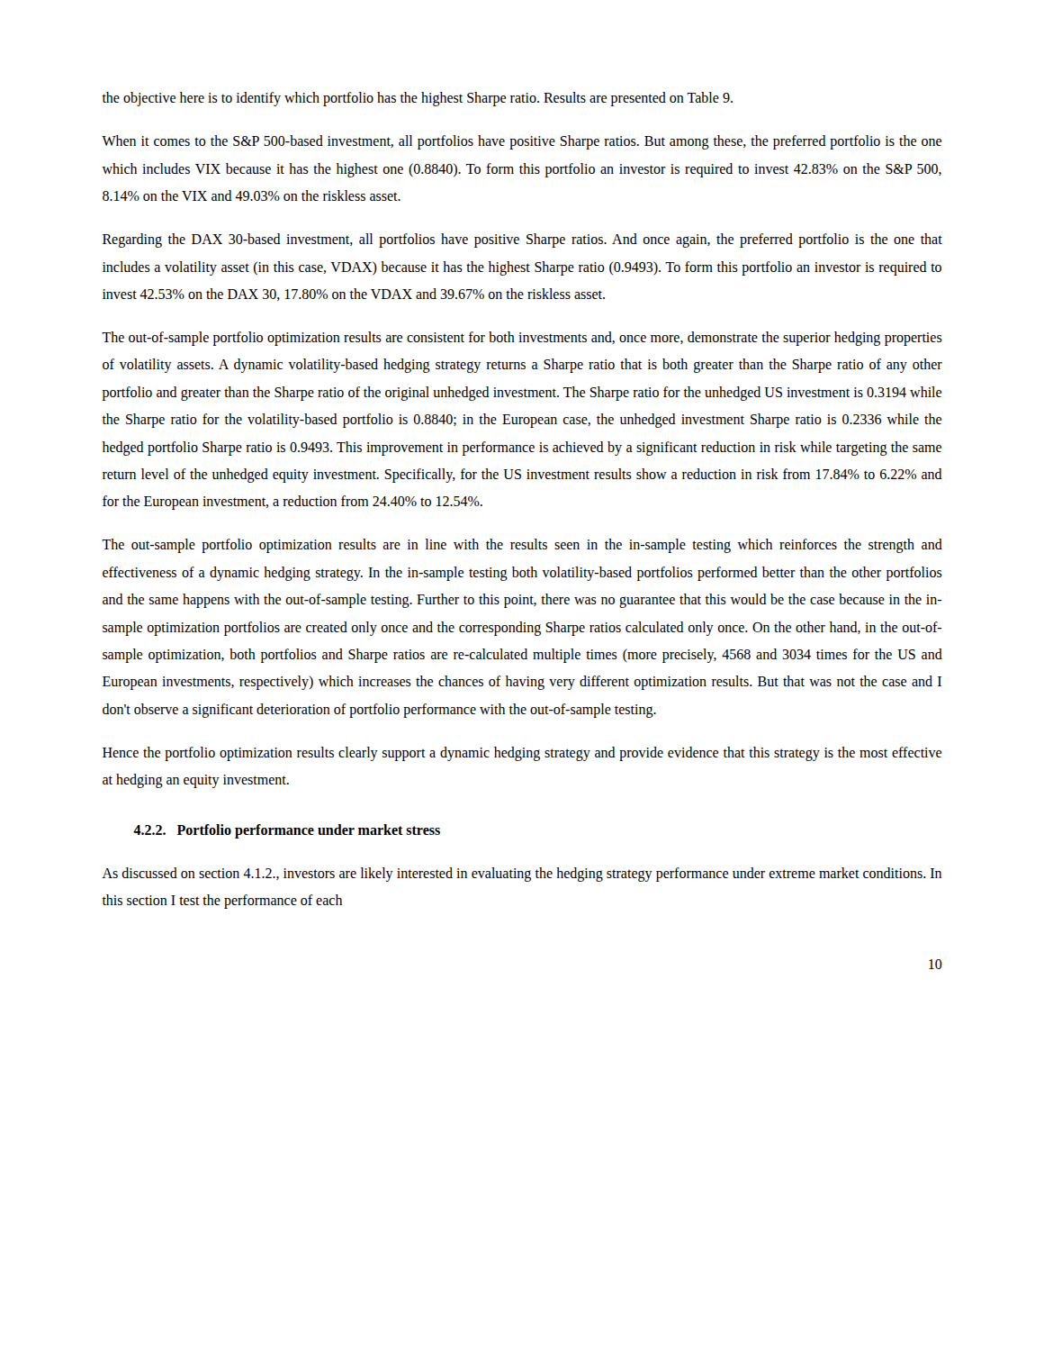the objective here is to identify which portfolio has the highest Sharpe ratio. Results are presented on Table 9.
When it comes to the S&P 500-based investment, all portfolios have positive Sharpe ratios. But among these, the preferred portfolio is the one which includes VIX because it has the highest one (0.8840). To form this portfolio an investor is required to invest 42.83% on the S&P 500, 8.14% on the VIX and 49.03% on the riskless asset.
Regarding the DAX 30-based investment, all portfolios have positive Sharpe ratios. And once again, the preferred portfolio is the one that includes a volatility asset (in this case, VDAX) because it has the highest Sharpe ratio (0.9493). To form this portfolio an investor is required to invest 42.53% on the DAX 30, 17.80% on the VDAX and 39.67% on the riskless asset.
The out-of-sample portfolio optimization results are consistent for both investments and, once more, demonstrate the superior hedging properties of volatility assets. A dynamic volatility-based hedging strategy returns a Sharpe ratio that is both greater than the Sharpe ratio of any other portfolio and greater than the Sharpe ratio of the original unhedged investment. The Sharpe ratio for the unhedged US investment is 0.3194 while the Sharpe ratio for the volatility-based portfolio is 0.8840; in the European case, the unhedged investment Sharpe ratio is 0.2336 while the hedged portfolio Sharpe ratio is 0.9493. This improvement in performance is achieved by a significant reduction in risk while targeting the same return level of the unhedged equity investment. Specifically, for the US investment results show a reduction in risk from 17.84% to 6.22% and for the European investment, a reduction from 24.40% to 12.54%.
The out-sample portfolio optimization results are in line with the results seen in the in-sample testing which reinforces the strength and effectiveness of a dynamic hedging strategy. In the in-sample testing both volatility-based portfolios performed better than the other portfolios and the same happens with the out-of-sample testing. Further to this point, there was no guarantee that this would be the case because in the in-sample optimization portfolios are created only once and the corresponding Sharpe ratios calculated only once. On the other hand, in the out-of-sample optimization, both portfolios and Sharpe ratios are re-calculated multiple times (more precisely, 4568 and 3034 times for the US and European investments, respectively) which increases the chances of having very different optimization results. But that was not the case and I don't observe a significant deterioration of portfolio performance with the out-of-sample testing.
Hence the portfolio optimization results clearly support a dynamic hedging strategy and provide evidence that this strategy is the most effective at hedging an equity investment.
4.2.2. Portfolio performance under market stress
As discussed on section 4.1.2., investors are likely interested in evaluating the hedging strategy performance under extreme market conditions. In this section I test the performance of each
10